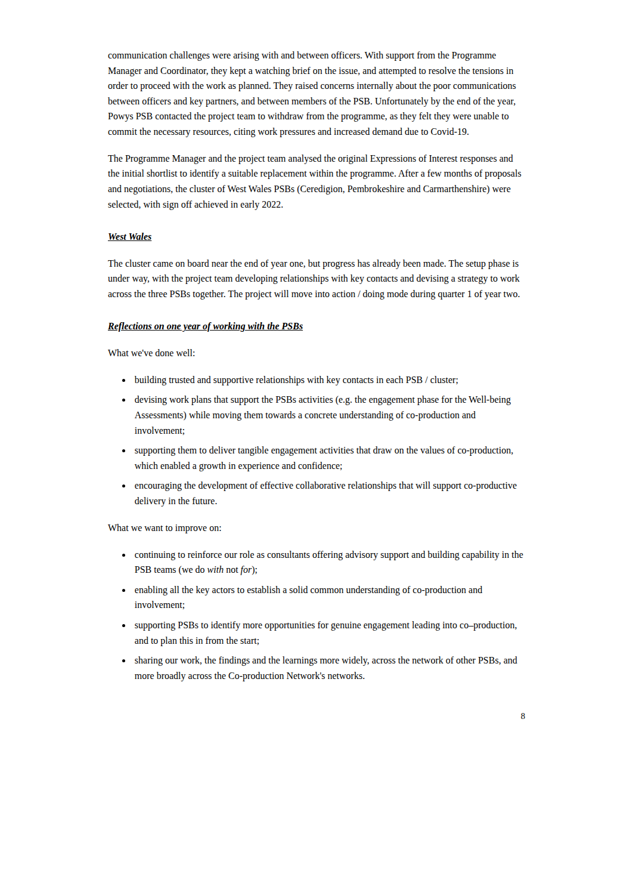communication challenges were arising with and between officers. With support from the Programme Manager and Coordinator, they kept a watching brief on the issue, and attempted to resolve the tensions in order to proceed with the work as planned. They raised concerns internally about the poor communications between officers and key partners, and between members of the PSB. Unfortunately by the end of the year, Powys PSB contacted the project team to withdraw from the programme, as they felt they were unable to commit the necessary resources, citing work pressures and increased demand due to Covid-19.
The Programme Manager and the project team analysed the original Expressions of Interest responses and the initial shortlist to identify a suitable replacement within the programme. After a few months of proposals and negotiations, the cluster of West Wales PSBs (Ceredigion, Pembrokeshire and Carmarthenshire) were selected, with sign off achieved in early 2022.
West Wales
The cluster came on board near the end of year one, but progress has already been made. The setup phase is under way, with the project team developing relationships with key contacts and devising a strategy to work across the three PSBs together. The project will move into action / doing mode during quarter 1 of year two.
Reflections on one year of working with the PSBs
What we've done well:
building trusted and supportive relationships with key contacts in each PSB / cluster;
devising work plans that support the PSBs activities (e.g. the engagement phase for the Well-being Assessments) while moving them towards a concrete understanding of co-production and involvement;
supporting them to deliver tangible engagement activities that draw on the values of co-production, which enabled a growth in experience and confidence;
encouraging the development of effective collaborative relationships that will support co-productive delivery in the future.
What we want to improve on:
continuing to reinforce our role as consultants offering advisory support and building capability in the PSB teams (we do with not for);
enabling all the key actors to establish a solid common understanding of co-production and involvement;
supporting PSBs to identify more opportunities for genuine engagement leading into co–production, and to plan this in from the start;
sharing our work, the findings and the learnings more widely, across the network of other PSBs, and more broadly across the Co-production Network's networks.
8